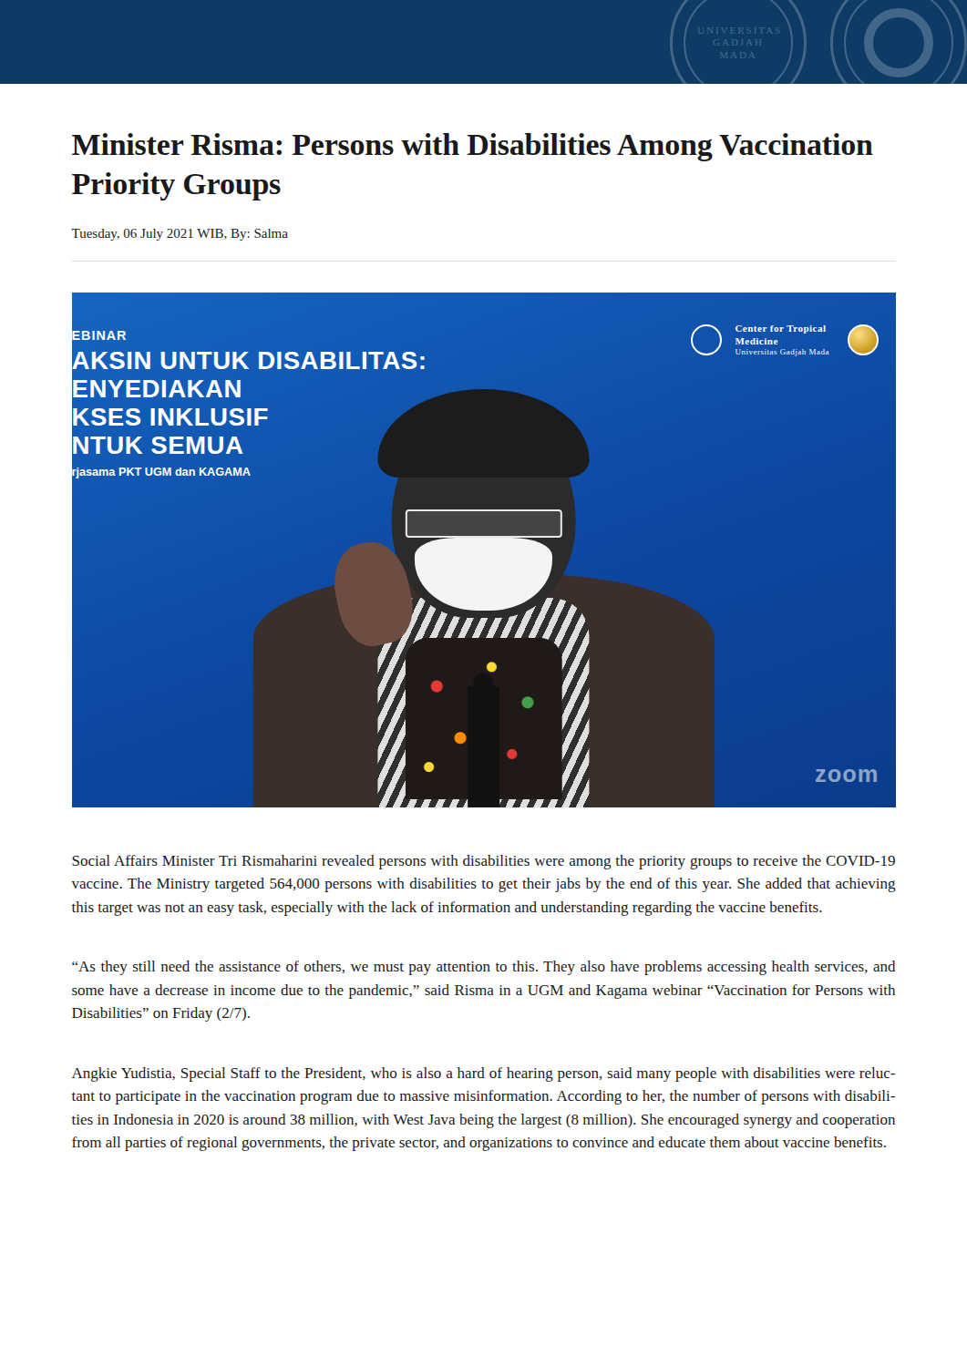Universitas Gadjah Mada
Minister Risma: Persons with Disabilities Among Vaccination Priority Groups
Tuesday, 06 July 2021 WIB, By: Salma
EBINAR AKSIN UNTUK DISABILITAS:
ENYEDIAKAN
KSES INKLUSIF
NTUK SEMUA rjasama PKT UGM dan KAGAMA
Center for Tropical Medicine Universitas Gadjah Mada
zoom
Social Affairs Minister Tri Rismaharini revealed persons with disabilities were among the priority groups to receive the COVID-19 vaccine. The Ministry targeted 564,000 persons with disabilities to get their jabs by the end of this year. She added that achieving this target was not an easy task, especially with the lack of information and understanding regarding the vaccine benefits.
“As they still need the assistance of others, we must pay attention to this. They also have problems accessing health services, and some have a decrease in income due to the pandemic,” said Risma in a UGM and Kagama webinar “Vaccination for Persons with Disabilities” on Friday (2/7).
Angkie Yudistia, Special Staff to the President, who is also a hard of hearing person, said many people with disabilities were reluctant to participate in the vaccination program due to massive misinformation. According to her, the number of persons with disabilities in Indonesia in 2020 is around 38 million, with West Java being the largest (8 million). She encouraged synergy and cooperation from all parties of regional governments, the private sector, and organizations to convince and educate them about vaccine benefits.